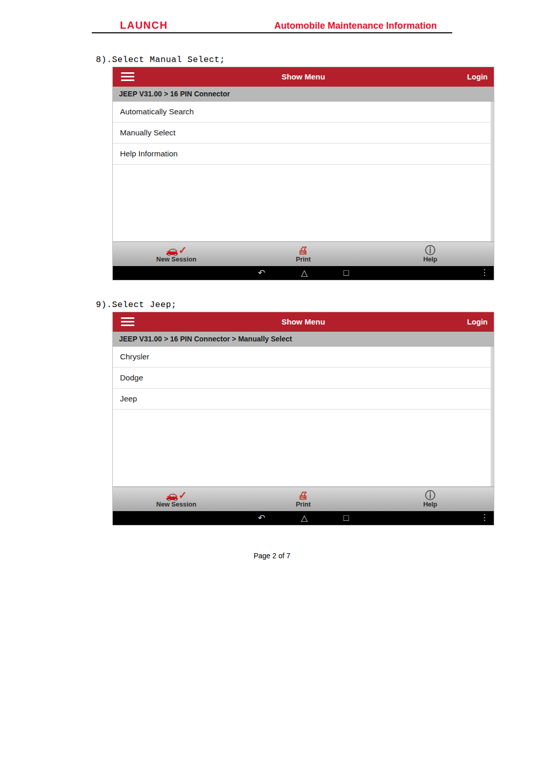LAUNCH
Automobile Maintenance Information
8).Select Manual Select;
Show Menu
Login
JEEP V31.00 > 16 PIN Connector
Automatically Search
Manually Select
Help Information
🚗✓New Session
🖨Print
ⓘHelp
↶ △ □ ⋮
9).Select Jeep;
Show Menu
Login
JEEP V31.00 > 16 PIN Connector > Manually Select
Chrysler
Dodge
Jeep
🚗✓New Session
🖨Print
ⓘHelp
↶ △ □ ⋮
Page 2 of 7